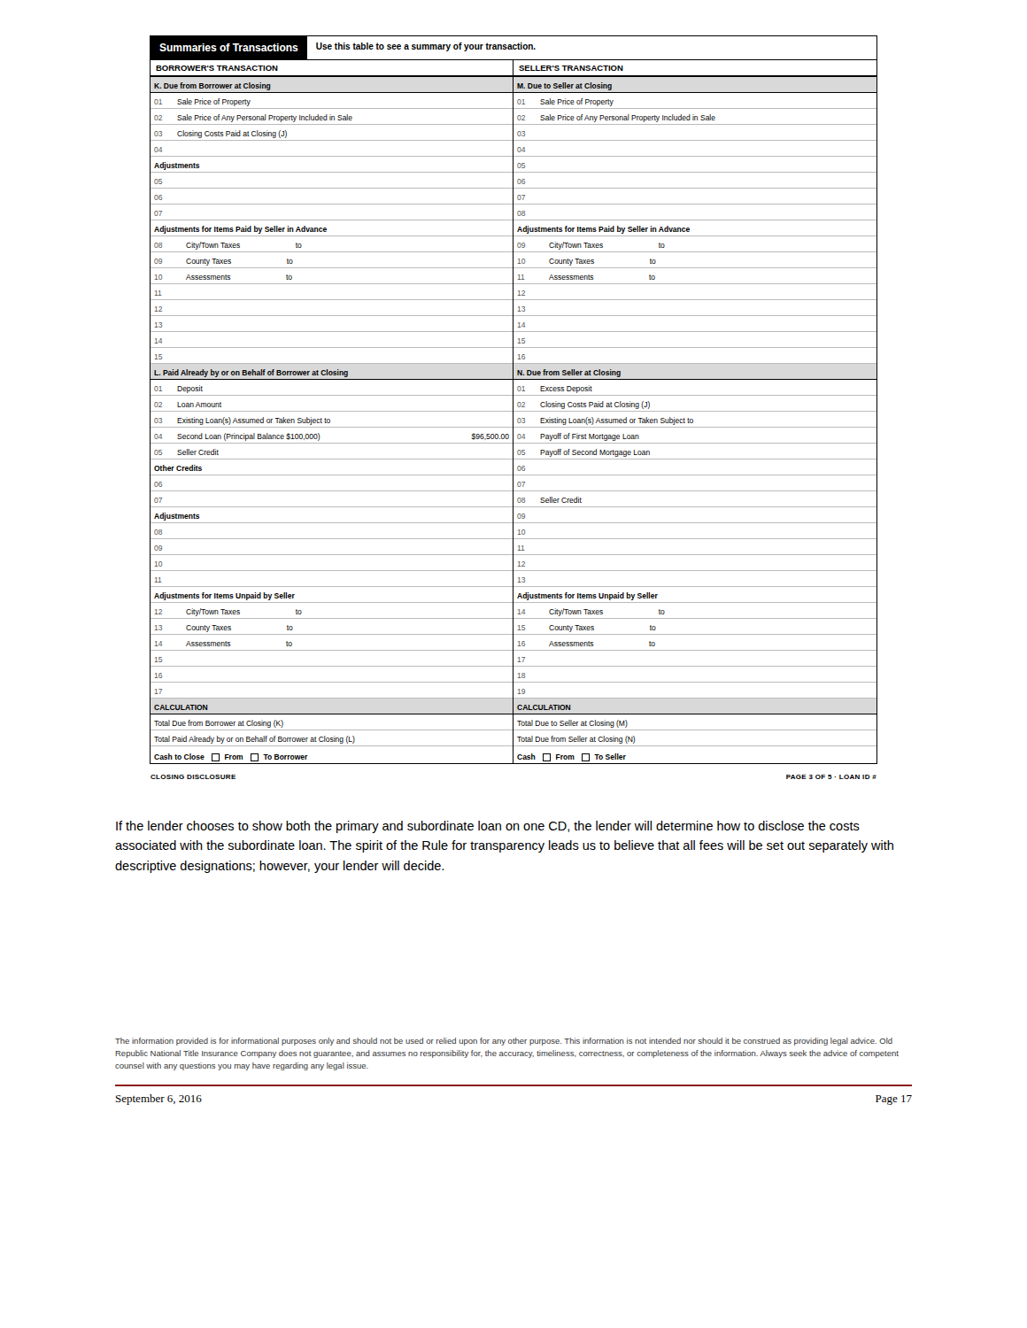Summaries of Transactions
Use this table to see a summary of your transaction.
BORROWER'S TRANSACTION
| K. Due from Borrower at Closing |
| 01 | Sale Price of Property | |
| 02 | Sale Price of Any Personal Property Included in Sale | |
| 03 | Closing Costs Paid at Closing (J) | |
| 04 | | |
| Adjustments |
| 05 | | |
| 06 | | |
| 07 | | |
| Adjustments for Items Paid by Seller in Advance |
| 08 | City/Town Taxes to | |
| 09 | County Taxes to | |
| 10 | Assessments to | |
| 11 | | |
| 12 | | |
| 13 | | |
| 14 | | |
| 15 | | |
| L. Paid Already by or on Behalf of Borrower at Closing |
| 01 | Deposit | |
| 02 | Loan Amount | |
| 03 | Existing Loan(s) Assumed or Taken Subject to | |
| 04 | Second Loan (Principal Balance $100,000) | $96,500.00 |
| 05 | Seller Credit | |
| Other Credits |
| 06 | | |
| 07 | | |
| Adjustments |
| 08 | | |
| 09 | | |
| 10 | | |
| 11 | | |
| Adjustments for Items Unpaid by Seller |
| 12 | City/Town Taxes to | |
| 13 | County Taxes to | |
| 14 | Assessments to | |
| 15 | | |
| 16 | | |
| 17 | | |
| CALCULATION |
| Total Due from Borrower at Closing (K) | |
| Total Paid Already by or on Behalf of Borrower at Closing (L) | |
| Cash to Close From To Borrower |
SELLER'S TRANSACTION
| M. Due to Seller at Closing |
| 01 | Sale Price of Property | |
| 02 | Sale Price of Any Personal Property Included in Sale | |
| 03 | | |
| 04 | | |
| 05 | | |
| 06 | | |
| 07 | | |
| 08 | | |
| Adjustments for Items Paid by Seller in Advance |
| 09 | City/Town Taxes to | |
| 10 | County Taxes to | |
| 11 | Assessments to | |
| 12 | | |
| 13 | | |
| 14 | | |
| 15 | | |
| 16 | | |
| N. Due from Seller at Closing |
| 01 | Excess Deposit | |
| 02 | Closing Costs Paid at Closing (J) | |
| 03 | Existing Loan(s) Assumed or Taken Subject to | |
| 04 | Payoff of First Mortgage Loan | |
| 05 | Payoff of Second Mortgage Loan | |
| 06 | | |
| 07 | | |
| 08 | Seller Credit | |
| 09 | | |
| 10 | | |
| 11 | | |
| 12 | | |
| 13 | | |
| Adjustments for Items Unpaid by Seller |
| 14 | City/Town Taxes to | |
| 15 | County Taxes to | |
| 16 | Assessments to | |
| 17 | | |
| 18 | | |
| 19 | | |
| CALCULATION |
| Total Due to Seller at Closing (M) | |
| Total Due from Seller at Closing (N) | |
| Cash From To Seller |
CLOSING DISCLOSURE PAGE 3 OF 5 · LOAN ID #
If the lender chooses to show both the primary and subordinate loan on one CD, the lender will determine how to disclose the costs associated with the subordinate loan. The spirit of the Rule for transparency leads us to believe that all fees will be set out separately with descriptive designations; however, your lender will decide.
The information provided is for informational purposes only and should not be used or relied upon for any other purpose. This information is not intended nor should it be construed as providing legal advice. Old Republic National Title Insurance Company does not guarantee, and assumes no responsibility for, the accuracy, timeliness, correctness, or completeness of the information. Always seek the advice of competent counsel with any questions you may have regarding any legal issue.
September 6, 2016 Page 17